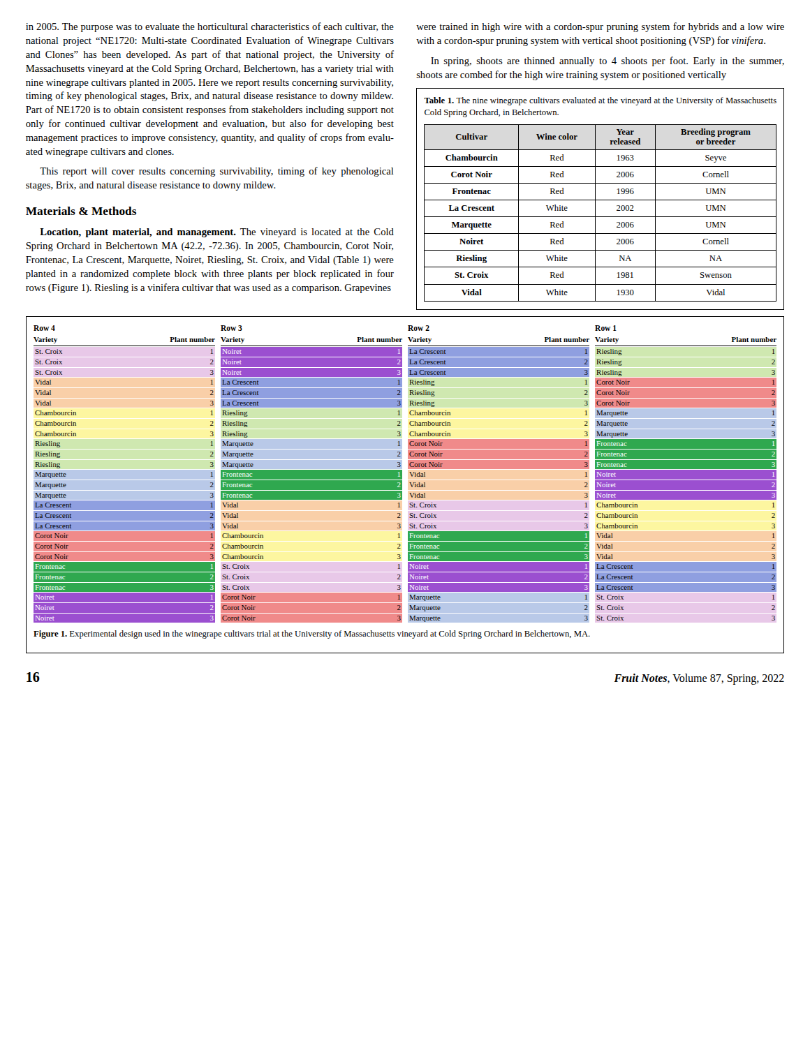in 2005. The purpose was to evaluate the horticultural characteristics of each cultivar, the national project “NE1720: Multi-state Coordinated Evaluation of Winegrape Cultivars and Clones” has been developed. As part of that national project, the University of Massachusetts vineyard at the Cold Spring Orchard, Belchertown, has a variety trial with nine winegrape cultivars planted in 2005. Here we report results concerning survivability, timing of key phenological stages, Brix, and natural disease resistance to downy mildew. Part of NE1720 is to obtain consistent responses from stakeholders including support not only for continued cultivar development and evaluation, but also for developing best management practices to improve consistency, quantity, and quality of crops from evaluated winegrape cultivars and clones.
This report will cover results concerning survivability, timing of key phenological stages, Brix, and natural disease resistance to downy mildew.
Materials & Methods
Location, plant material, and management. The vineyard is located at the Cold Spring Orchard in Belchertown MA (42.2, -72.36). In 2005, Chambourcin, Corot Noir, Frontenac, La Crescent, Marquette, Noiret, Riesling, St. Croix, and Vidal (Table 1) were planted in a randomized complete block with three plants per block replicated in four rows (Figure 1). Riesling is a vinifera cultivar that was used as a comparison. Grapevines
were trained in high wire with a cordon-spur pruning system for hybrids and a low wire with a cordon-spur pruning system with vertical shoot positioning (VSP) for vinifera.
In spring, shoots are thinned annually to 4 shoots per foot. Early in the summer, shoots are combed for the high wire training system or positioned vertically
Table 1. The nine winegrape cultivars evaluated at the vineyard at the University of Massachusetts Cold Spring Orchard, in Belchertown.
| Cultivar | Wine color | Year released | Breeding program or breeder |
| --- | --- | --- | --- |
| Chambourcin | Red | 1963 | Seyve |
| Corot Noir | Red | 2006 | Cornell |
| Frontenac | Red | 1996 | UMN |
| La Crescent | White | 2002 | UMN |
| Marquette | Red | 2006 | UMN |
| Noiret | Red | 2006 | Cornell |
| Riesling | White | NA | NA |
| St. Croix | Red | 1981 | Swenson |
| Vidal | White | 1930 | Vidal |
Row 4
Variety Plant number
St. Croix 1
St. Croix 2
St. Croix 3
Vidal 1
Vidal 2
Vidal 3
Chambourcin 1
Chambourcin 2
Chambourcin 3
Riesling 1
Riesling 2
Riesling 3
Marquette 1
Marquette 2
Marquette 3
La Crescent 1
La Crescent 2
La Crescent 3
Corot Noir 1
Corot Noir 2
Corot Noir 3
Frontenac 1
Frontenac 2
Frontenac 3
Noiret 1
Noiret 2
Noiret 3
Row 3
Variety Plant number
Noiret 1
Noiret 2
Noiret 3
La Crescent 1
La Crescent 2
La Crescent 3
Riesling 1
Riesling 2
Riesling 3
Marquette 1
Marquette 2
Marquette 3
Frontenac 1
Frontenac 2
Frontenac 3
Vidal 1
Vidal 2
Vidal 3
Chambourcin 1
Chambourcin 2
Chambourcin 3
St. Croix 1
St. Croix 2
St. Croix 3
Corot Noir 1
Corot Noir 2
Corot Noir 3
Row 2
Variety Plant number
La Crescent 1
La Crescent 2
La Crescent 3
Riesling 1
Riesling 2
Riesling 3
Chambourcin 1
Chambourcin 2
Chambourcin 3
Corot Noir 1
Corot Noir 2
Corot Noir 3
Vidal 1
Vidal 2
Vidal 3
St. Croix 1
St. Croix 2
St. Croix 3
Frontenac 1
Frontenac 2
Frontenac 3
Noiret 1
Noiret 2
Noiret 3
Marquette 1
Marquette 2
Marquette 3
Row 1
Variety Plant number
Riesling 1
Riesling 2
Riesling 3
Corot Noir 1
Corot Noir 2
Corot Noir 3
Marquette 1
Marquette 2
Marquette 3
Frontenac 1
Frontenac 2
Frontenac 3
Noiret 1
Noiret 2
Noiret 3
Chambourcin 1
Chambourcin 2
Chambourcin 3
Vidal 1
Vidal 2
Vidal 3
La Crescent 1
La Crescent 2
La Crescent 3
St. Croix 1
St. Croix 2
St. Croix 3
Figure 1. Experimental design used in the winegrape cultivars trial at the University of Massachusetts vineyard at Cold Spring Orchard in Belchertown, MA.
16
Fruit Notes, Volume 87, Spring, 2022